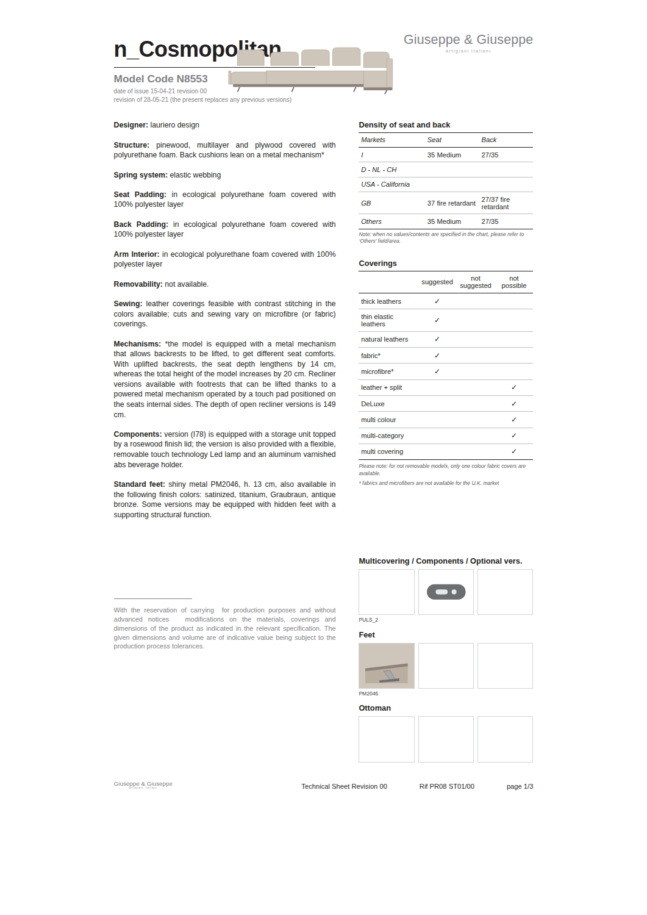Giuseppe & Giuseppe
artigiani italiani
n_Cosmopolitan sectional sofa
n_Cosmopolitan
Model Code N8553
date of issue 15-04-21 revision 00
revision of 28-05-21 (the present replaces any previous versions)
Designer: lauriero design
Structure: pinewood, multilayer and plywood covered with polyurethane foam. Back cushions lean on a metal mechanism*
Spring system: elastic webbing
Seat Padding: in ecological polyurethane foam covered with 100% polyester layer
Back Padding: in ecological polyurethane foam covered with 100% polyester layer
Arm Interior: in ecological polyurethane foam covered with 100% polyester layer
Removability: not available.
Sewing: leather coverings feasible with contrast stitching in the colors available; cuts and sewing vary on microfibre (or fabric) coverings.
Mechanisms: *the model is equipped with a metal mechanism that allows backrests to be lifted, to get different seat comforts. With uplifted backrests, the seat depth lengthens by 14 cm, whereas the total height of the model increases by 20 cm. Recliner versions available with footrests that can be lifted thanks to a powered metal mechanism operated by a touch pad positioned on the seats internal sides. The depth of open recliner versions is 149 cm.
Components: version (I78) is equipped with a storage unit topped by a rosewood finish lid; the version is also provided with a flexible, removable touch technology Led lamp and an aluminum varnished abs beverage holder.
Standard feet: shiny metal PM2046, h. 13 cm, also available in the following finish colors: satinized, titanium, Graubraun, antique bronze. Some versions may be equipped with hidden feet with a supporting structural function.
With the reservation of carrying for production purposes and without advanced notices modifications on the materials, coverings and dimensions of the product as indicated in the relevant specification. The given dimensions and volume are of indicative value being subject to the production process tolerances.
Density of seat and back
| Markets | Seat | Back |
| --- | --- | --- |
| I | 35 Medium | 27/35 |
| D - NL - CH | | |
| USA - California | | |
| GB | 37 fire retardant | 27/37 fire retardant |
| Others | 35 Medium | 27/35 |
Note: when no values/contents are specified in the chart, please refer to ‘Others’ field/area.
Coverings
| | suggested | not suggested | not possible |
| --- | --- | --- | --- |
| thick leathers | ✓ | | |
| thin elastic leathers | ✓ | | |
| natural leathers | ✓ | | |
| fabric* | ✓ | | |
| microfibre* | ✓ | | |
| leather + split | | | ✓ |
| DeLuxe | | | ✓ |
| multi colour | | | ✓ |
| multi-category | | | ✓ |
| multi covering | | | ✓ |
Please note: for not removable models, only one colour fabric covers are available.
* fabrics and microfibers are not available for the U.K. market
Multicovering / Components / Optional vers.
PULS_2 touch pad
PULS_2
Feet
PM2046 foot
PM2046
Ottoman
Giuseppe & Giuseppe
artigiani italiani
Technical Sheet Revision 00 Rif PR08 ST01/00 page 1/3